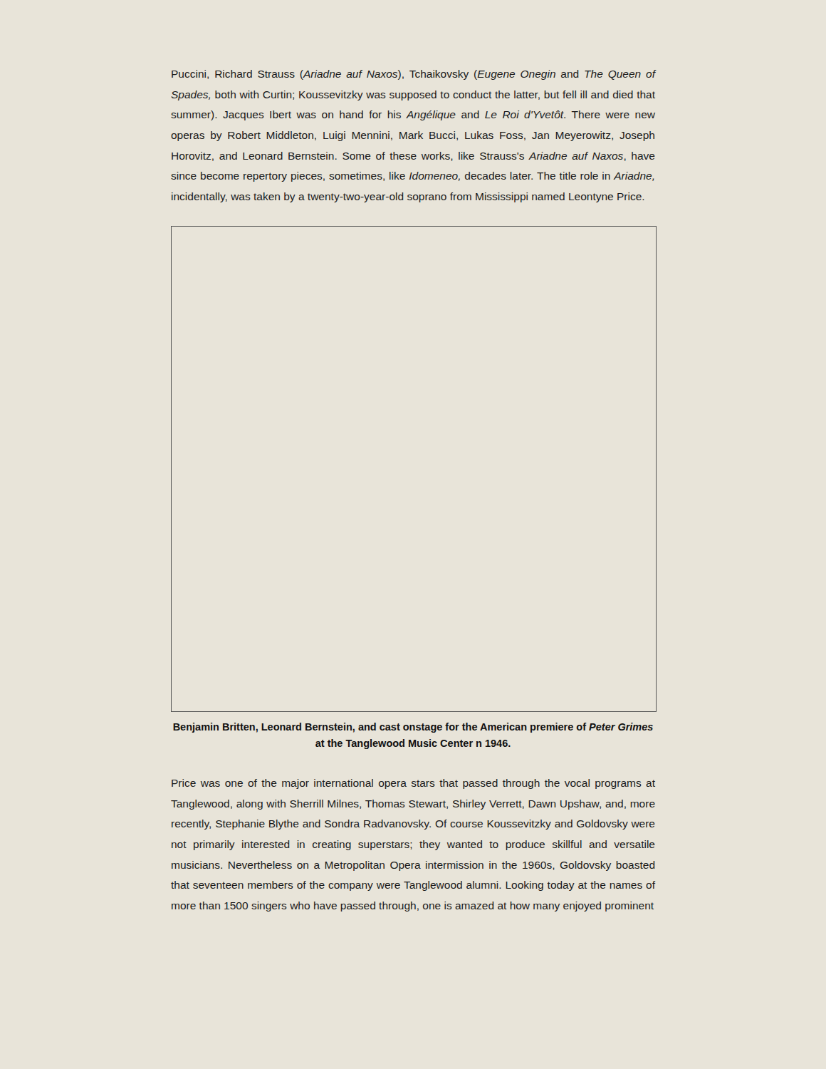Puccini, Richard Strauss (Ariadne auf Naxos), Tchaikovsky (Eugene Onegin and The Queen of Spades, both with Curtin; Koussevitzky was supposed to conduct the latter, but fell ill and died that summer). Jacques Ibert was on hand for his Angélique and Le Roi d'Yvetôt. There were new operas by Robert Middleton, Luigi Mennini, Mark Bucci, Lukas Foss, Jan Meyerowitz, Joseph Horovitz, and Leonard Bernstein. Some of these works, like Strauss's Ariadne auf Naxos, have since become repertory pieces, sometimes, like Idomeneo, decades later. The title role in Ariadne, incidentally, was taken by a twenty-two-year-old soprano from Mississippi named Leontyne Price.
Benjamin Britten, Leonard Bernstein, and cast onstage for the American premiere of Peter Grimes at the Tanglewood Music Center n 1946.
Price was one of the major international opera stars that passed through the vocal programs at Tanglewood, along with Sherrill Milnes, Thomas Stewart, Shirley Verrett, Dawn Upshaw, and, more recently, Stephanie Blythe and Sondra Radvanovsky. Of course Koussevitzky and Goldovsky were not primarily interested in creating superstars; they wanted to produce skillful and versatile musicians. Nevertheless on a Metropolitan Opera intermission in the 1960s, Goldovsky boasted that seventeen members of the company were Tanglewood alumni. Looking today at the names of more than 1500 singers who have passed through, one is amazed at how many enjoyed prominent